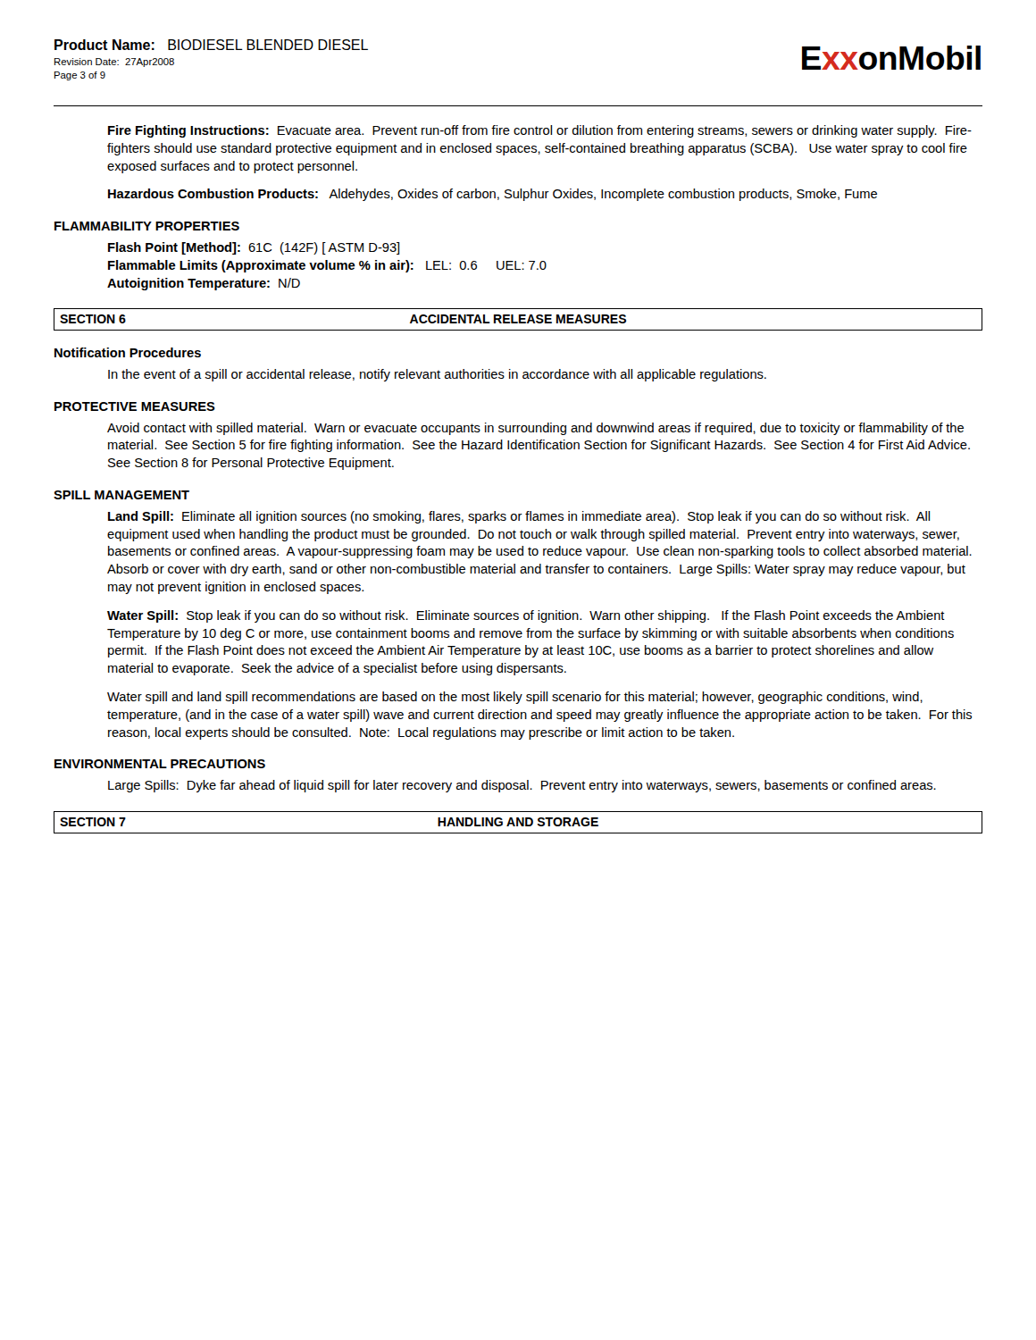ExxonMobil
Product Name: BIODIESEL BLENDED DIESEL
Revision Date: 27Apr2008
Page 3 of 9
Fire Fighting Instructions: Evacuate area. Prevent run-off from fire control or dilution from entering streams, sewers or drinking water supply. Fire-fighters should use standard protective equipment and in enclosed spaces, self-contained breathing apparatus (SCBA). Use water spray to cool fire exposed surfaces and to protect personnel.
Hazardous Combustion Products: Aldehydes, Oxides of carbon, Sulphur Oxides, Incomplete combustion products, Smoke, Fume
FLAMMABILITY PROPERTIES
Flash Point [Method]: 61C (142F) [ ASTM D-93]
Flammable Limits (Approximate volume % in air): LEL: 0.6 UEL: 7.0
Autoignition Temperature: N/D
SECTION 6 ACCIDENTAL RELEASE MEASURES
Notification Procedures
In the event of a spill or accidental release, notify relevant authorities in accordance with all applicable regulations.
PROTECTIVE MEASURES
Avoid contact with spilled material. Warn or evacuate occupants in surrounding and downwind areas if required, due to toxicity or flammability of the material. See Section 5 for fire fighting information. See the Hazard Identification Section for Significant Hazards. See Section 4 for First Aid Advice. See Section 8 for Personal Protective Equipment.
SPILL MANAGEMENT
Land Spill: Eliminate all ignition sources (no smoking, flares, sparks or flames in immediate area). Stop leak if you can do so without risk. All equipment used when handling the product must be grounded. Do not touch or walk through spilled material. Prevent entry into waterways, sewer, basements or confined areas. A vapour-suppressing foam may be used to reduce vapour. Use clean non-sparking tools to collect absorbed material. Absorb or cover with dry earth, sand or other non-combustible material and transfer to containers. Large Spills: Water spray may reduce vapour, but may not prevent ignition in enclosed spaces.
Water Spill: Stop leak if you can do so without risk. Eliminate sources of ignition. Warn other shipping. If the Flash Point exceeds the Ambient Temperature by 10 deg C or more, use containment booms and remove from the surface by skimming or with suitable absorbents when conditions permit. If the Flash Point does not exceed the Ambient Air Temperature by at least 10C, use booms as a barrier to protect shorelines and allow material to evaporate. Seek the advice of a specialist before using dispersants.
Water spill and land spill recommendations are based on the most likely spill scenario for this material; however, geographic conditions, wind, temperature, (and in the case of a water spill) wave and current direction and speed may greatly influence the appropriate action to be taken. For this reason, local experts should be consulted. Note: Local regulations may prescribe or limit action to be taken.
ENVIRONMENTAL PRECAUTIONS
Large Spills: Dyke far ahead of liquid spill for later recovery and disposal. Prevent entry into waterways, sewers, basements or confined areas.
SECTION 7 HANDLING AND STORAGE